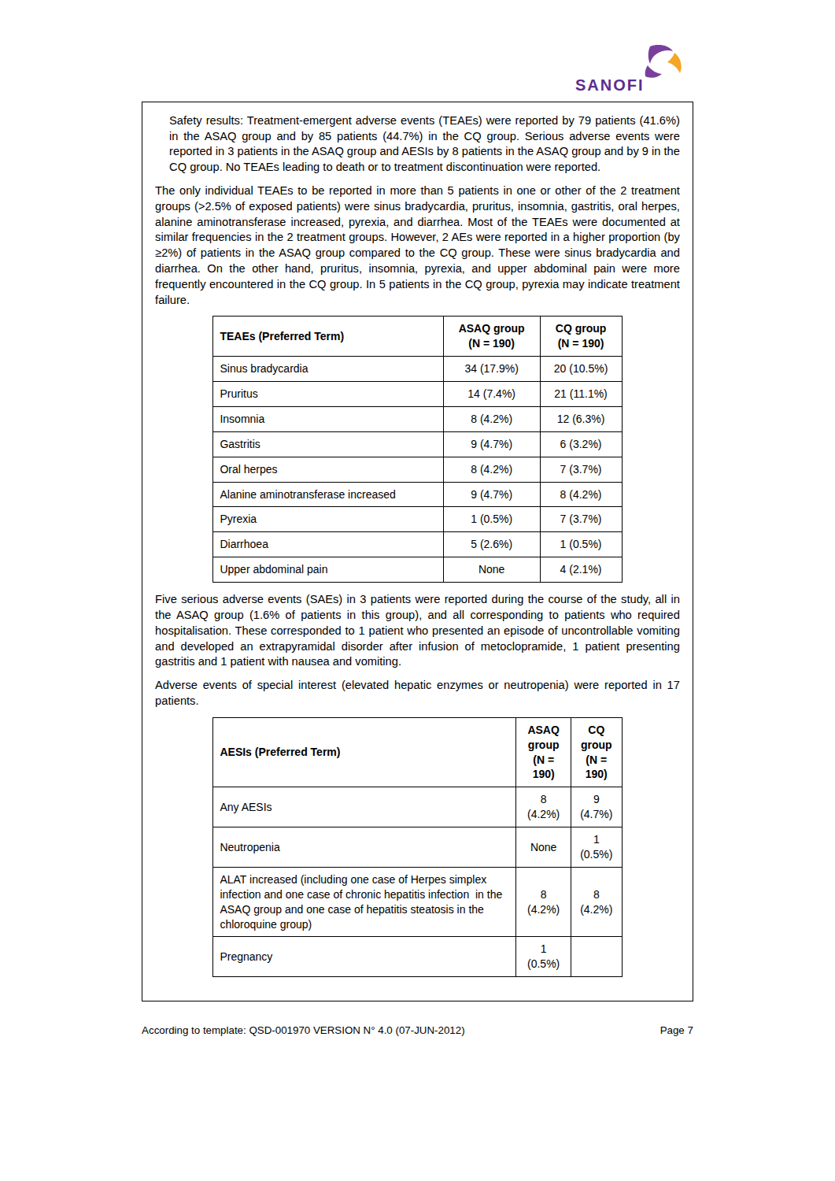SANOFI
Safety results: Treatment-emergent adverse events (TEAEs) were reported by 79 patients (41.6%) in the ASAQ group and by 85 patients (44.7%) in the CQ group. Serious adverse events were reported in 3 patients in the ASAQ group and AESIs by 8 patients in the ASAQ group and by 9 in the CQ group. No TEAEs leading to death or to treatment discontinuation were reported.
The only individual TEAEs to be reported in more than 5 patients in one or other of the 2 treatment groups (>2.5% of exposed patients) were sinus bradycardia, pruritus, insomnia, gastritis, oral herpes, alanine aminotransferase increased, pyrexia, and diarrhea. Most of the TEAEs were documented at similar frequencies in the 2 treatment groups. However, 2 AEs were reported in a higher proportion (by ≥2%) of patients in the ASAQ group compared to the CQ group. These were sinus bradycardia and diarrhea. On the other hand, pruritus, insomnia, pyrexia, and upper abdominal pain were more frequently encountered in the CQ group. In 5 patients in the CQ group, pyrexia may indicate treatment failure.
| TEAEs (Preferred Term) | ASAQ group (N = 190) | CQ group (N = 190) |
| --- | --- | --- |
| Sinus bradycardia | 34 (17.9%) | 20 (10.5%) |
| Pruritus | 14 (7.4%) | 21 (11.1%) |
| Insomnia | 8 (4.2%) | 12 (6.3%) |
| Gastritis | 9 (4.7%) | 6 (3.2%) |
| Oral herpes | 8 (4.2%) | 7 (3.7%) |
| Alanine aminotransferase increased | 9 (4.7%) | 8 (4.2%) |
| Pyrexia | 1 (0.5%) | 7 (3.7%) |
| Diarrhoea | 5 (2.6%) | 1 (0.5%) |
| Upper abdominal pain | None | 4 (2.1%) |
Five serious adverse events (SAEs) in 3 patients were reported during the course of the study, all in the ASAQ group (1.6% of patients in this group), and all corresponding to patients who required hospitalisation. These corresponded to 1 patient who presented an episode of uncontrollable vomiting and developed an extrapyramidal disorder after infusion of metoclopramide, 1 patient presenting gastritis and 1 patient with nausea and vomiting.
Adverse events of special interest (elevated hepatic enzymes or neutropenia) were reported in 17 patients.
| AESIs (Preferred Term) | ASAQ group (N = 190) | CQ group (N = 190) |
| --- | --- | --- |
| Any AESIs | 8 (4.2%) | 9 (4.7%) |
| Neutropenia | None | 1 (0.5%) |
| ALAT increased (including one case of Herpes simplex infection and one case of chronic hepatitis infection in the ASAQ group and one case of hepatitis steatosis in the chloroquine group) | 8 (4.2%) | 8 (4.2%) |
| Pregnancy | 1 (0.5%) | |
According to template: QSD-001970 VERSION N° 4.0 (07-JUN-2012)
Page 7